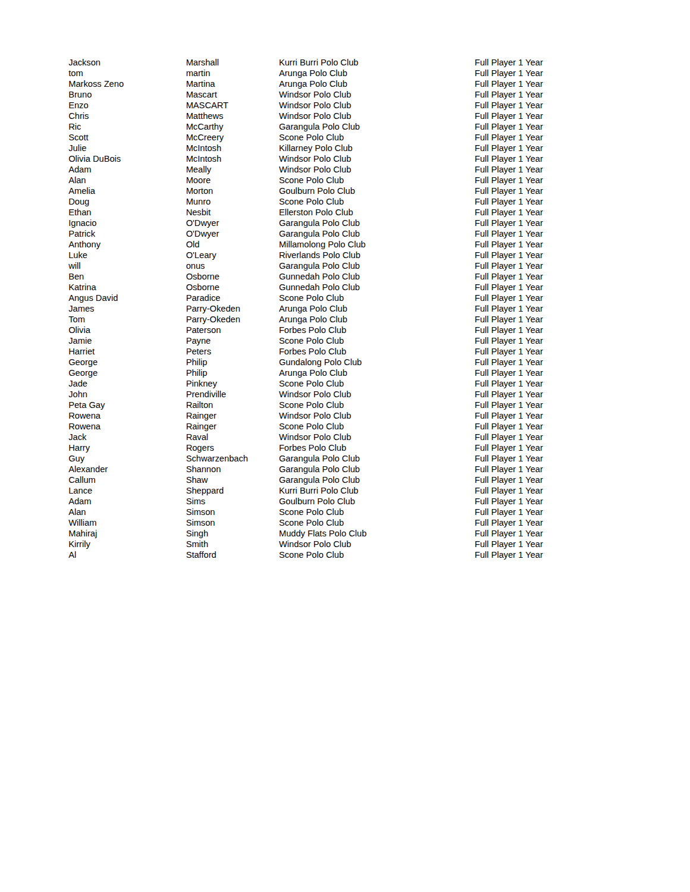| Jackson | Marshall | Kurri Burri Polo Club | Full Player 1 Year |
| tom | martin | Arunga Polo Club | Full Player 1 Year |
| Markoss Zeno | Martina | Arunga Polo Club | Full Player 1 Year |
| Bruno | Mascart | Windsor Polo Club | Full Player 1 Year |
| Enzo | MASCART | Windsor Polo Club | Full Player 1 Year |
| Chris | Matthews | Windsor Polo Club | Full Player 1 Year |
| Ric | McCarthy | Garangula Polo Club | Full Player 1 Year |
| Scott | McCreery | Scone Polo Club | Full Player 1 Year |
| Julie | McIntosh | Killarney Polo Club | Full Player 1 Year |
| Olivia DuBois | McIntosh | Windsor Polo Club | Full Player 1 Year |
| Adam | Meally | Windsor Polo Club | Full Player 1 Year |
| Alan | Moore | Scone Polo Club | Full Player 1 Year |
| Amelia | Morton | Goulburn Polo Club | Full Player 1 Year |
| Doug | Munro | Scone Polo Club | Full Player 1 Year |
| Ethan | Nesbit | Ellerston Polo Club | Full Player 1 Year |
| Ignacio | O'Dwyer | Garangula Polo Club | Full Player 1 Year |
| Patrick | O'Dwyer | Garangula Polo Club | Full Player 1 Year |
| Anthony | Old | Millamolong Polo Club | Full Player 1 Year |
| Luke | O'Leary | Riverlands Polo Club | Full Player 1 Year |
| will | onus | Garangula Polo Club | Full Player 1 Year |
| Ben | Osborne | Gunnedah Polo Club | Full Player 1 Year |
| Katrina | Osborne | Gunnedah Polo Club | Full Player 1 Year |
| Angus David | Paradice | Scone Polo Club | Full Player 1 Year |
| James | Parry-Okeden | Arunga Polo Club | Full Player 1 Year |
| Tom | Parry-Okeden | Arunga Polo Club | Full Player 1 Year |
| Olivia | Paterson | Forbes Polo Club | Full Player 1 Year |
| Jamie | Payne | Scone Polo Club | Full Player 1 Year |
| Harriet | Peters | Forbes Polo Club | Full Player 1 Year |
| George | Philip | Gundalong Polo Club | Full Player 1 Year |
| George | Philip | Arunga Polo Club | Full Player 1 Year |
| Jade | Pinkney | Scone Polo Club | Full Player 1 Year |
| John | Prendiville | Windsor Polo Club | Full Player 1 Year |
| Peta Gay | Railton | Scone Polo Club | Full Player 1 Year |
| Rowena | Rainger | Windsor Polo Club | Full Player 1 Year |
| Rowena | Rainger | Scone Polo Club | Full Player 1 Year |
| Jack | Raval | Windsor Polo Club | Full Player 1 Year |
| Harry | Rogers | Forbes Polo Club | Full Player 1 Year |
| Guy | Schwarzenbach | Garangula Polo Club | Full Player 1 Year |
| Alexander | Shannon | Garangula Polo Club | Full Player 1 Year |
| Callum | Shaw | Garangula Polo Club | Full Player 1 Year |
| Lance | Sheppard | Kurri Burri Polo Club | Full Player 1 Year |
| Adam | Sims | Goulburn Polo Club | Full Player 1 Year |
| Alan | Simson | Scone Polo Club | Full Player 1 Year |
| William | Simson | Scone Polo Club | Full Player 1 Year |
| Mahiraj | Singh | Muddy Flats Polo Club | Full Player 1 Year |
| Kirrily | Smith | Windsor Polo Club | Full Player 1 Year |
| Al | Stafford | Scone Polo Club | Full Player 1 Year |